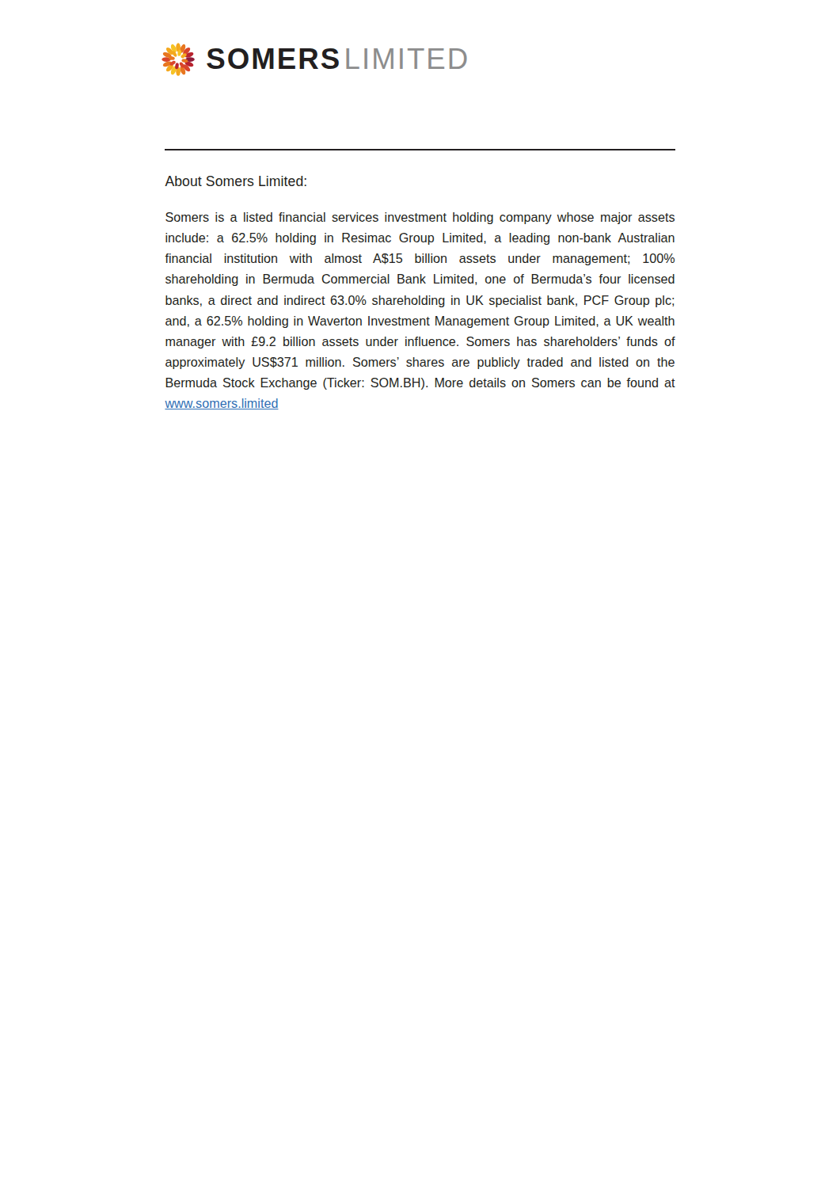SOMERS LIMITED
About Somers Limited:
Somers is a listed financial services investment holding company whose major assets include: a 62.5% holding in Resimac Group Limited, a leading non-bank Australian financial institution with almost A$15 billion assets under management; 100% shareholding in Bermuda Commercial Bank Limited, one of Bermuda’s four licensed banks, a direct and indirect 63.0% shareholding in UK specialist bank, PCF Group plc; and, a 62.5% holding in Waverton Investment Management Group Limited, a UK wealth manager with £9.2 billion assets under influence. Somers has shareholders’ funds of approximately US$371 million. Somers’ shares are publicly traded and listed on the Bermuda Stock Exchange (Ticker: SOM.BH). More details on Somers can be found at www.somers.limited